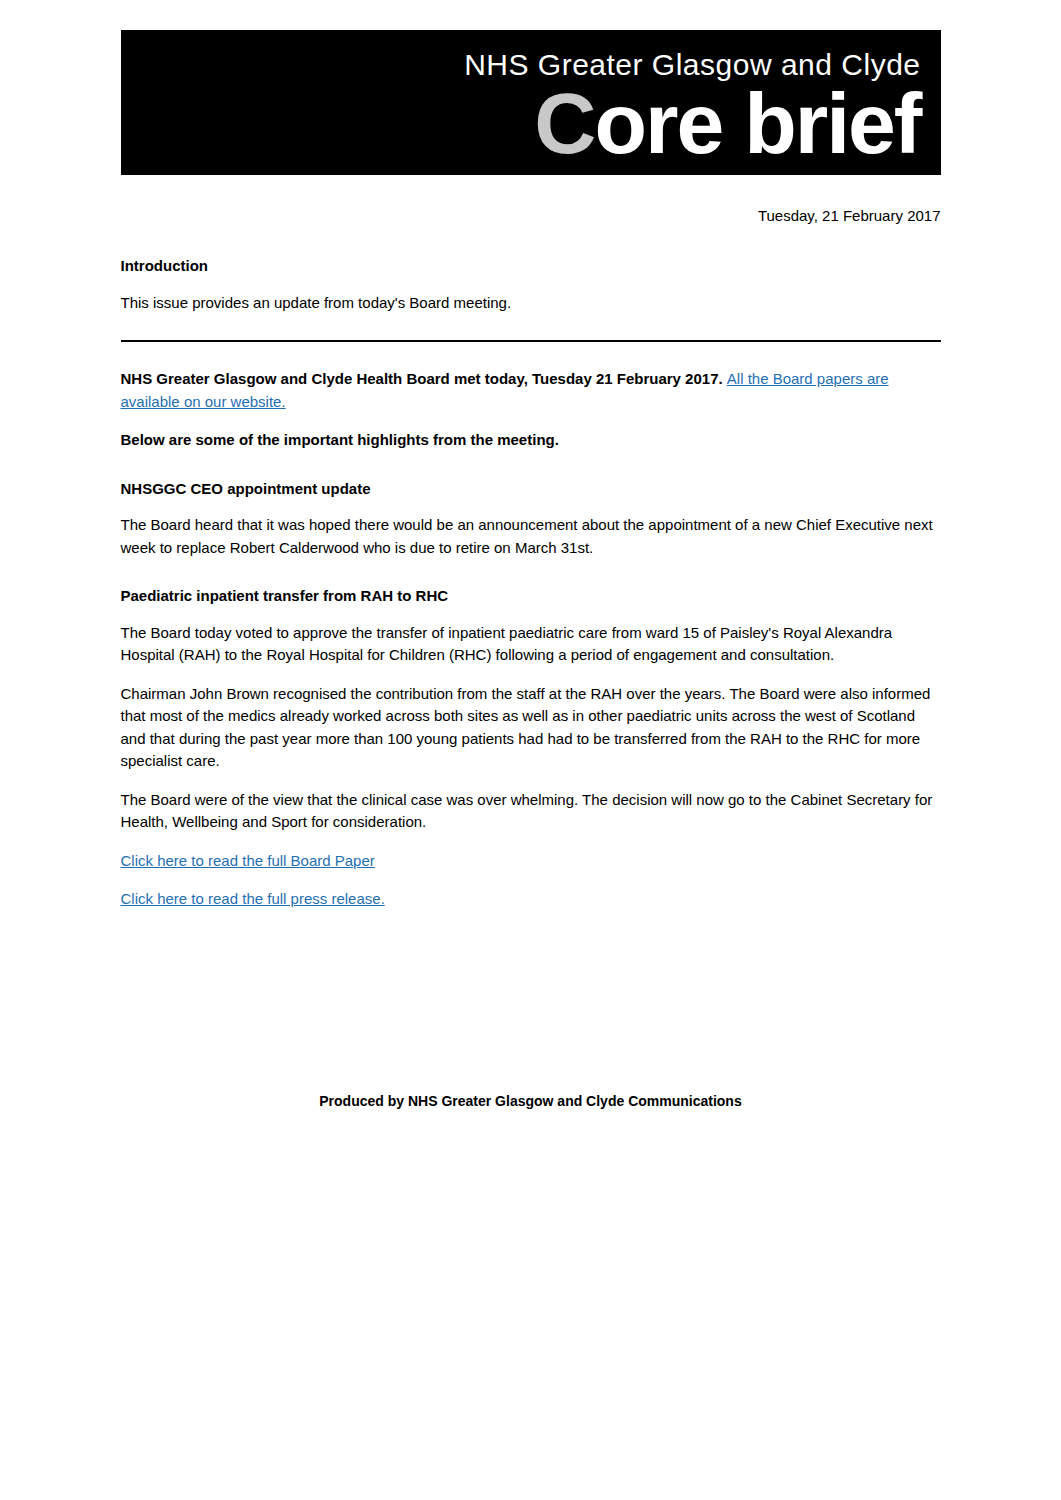NHS Greater Glasgow and Clyde
Core brief
Tuesday, 21 February 2017
Introduction
This issue provides an update from today's Board meeting.
NHS Greater Glasgow and Clyde Health Board met today, Tuesday 21 February 2017. All the Board papers are available on our website.
Below are some of the important highlights from the meeting.
NHSGGC CEO appointment update
The Board heard that it was hoped there would be an announcement about the appointment of a new Chief Executive next week to replace Robert Calderwood who is due to retire on March 31st.
Paediatric inpatient transfer from RAH to RHC
The Board today voted to approve the transfer of inpatient paediatric care from ward 15 of Paisley's Royal Alexandra Hospital (RAH) to the Royal Hospital for Children (RHC) following a period of engagement and consultation.
Chairman John Brown recognised the contribution from the staff at the RAH over the years. The Board were also informed that most of the medics already worked across both sites as well as in other paediatric units across the west of Scotland and that during the past year more than 100 young patients had had to be transferred from the RAH to the RHC for more specialist care.
The Board were of the view that the clinical case was over whelming. The decision will now go to the Cabinet Secretary for Health, Wellbeing and Sport for consideration.
Click here to read the full Board Paper
Click here to read the full press release.
Produced by NHS Greater Glasgow and Clyde Communications